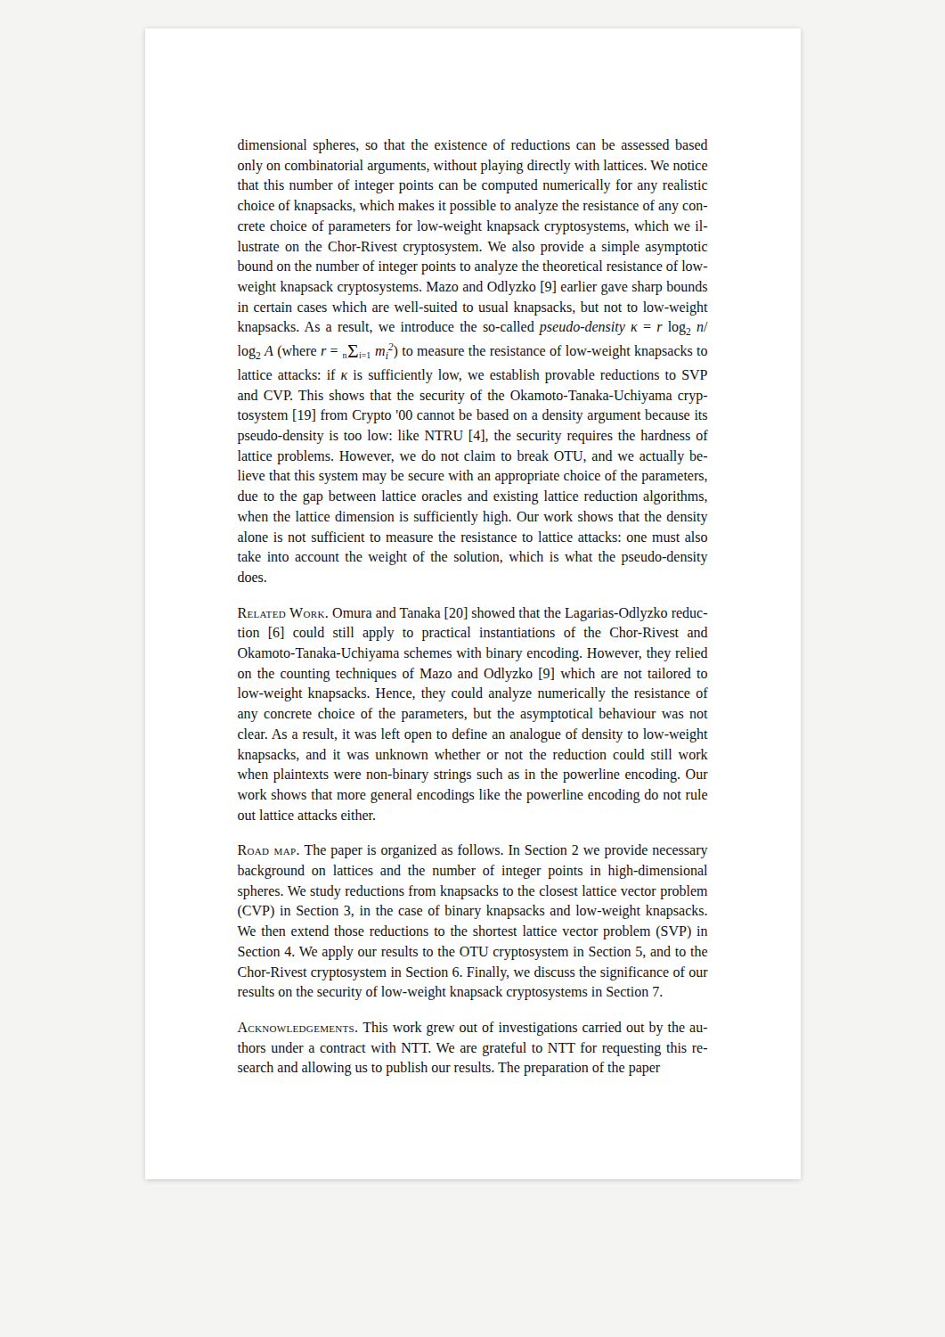dimensional spheres, so that the existence of reductions can be assessed based only on combinatorial arguments, without playing directly with lattices. We notice that this number of integer points can be computed numerically for any realistic choice of knapsacks, which makes it possible to analyze the resistance of any concrete choice of parameters for low-weight knapsack cryptosystems, which we illustrate on the Chor-Rivest cryptosystem. We also provide a simple asymptotic bound on the number of integer points to analyze the theoretical resistance of low-weight knapsack cryptosystems. Mazo and Odlyzko [9] earlier gave sharp bounds in certain cases which are well-suited to usual knapsacks, but not to low-weight knapsacks. As a result, we introduce the so-called pseudo-density κ = r log2 n/ log2 A (where r = nΣi=1 mi2) to measure the resistance of low-weight knapsacks to lattice attacks: if κ is sufficiently low, we establish provable reductions to SVP and CVP. This shows that the security of the Okamoto-Tanaka-Uchiyama cryptosystem [19] from Crypto '00 cannot be based on a density argument because its pseudo-density is too low: like NTRU [4], the security requires the hardness of lattice problems. However, we do not claim to break OTU, and we actually believe that this system may be secure with an appropriate choice of the parameters, due to the gap between lattice oracles and existing lattice reduction algorithms, when the lattice dimension is sufficiently high. Our work shows that the density alone is not sufficient to measure the resistance to lattice attacks: one must also take into account the weight of the solution, which is what the pseudo-density does.
Related Work. Omura and Tanaka [20] showed that the Lagarias-Odlyzko reduction [6] could still apply to practical instantiations of the Chor-Rivest and Okamoto-Tanaka-Uchiyama schemes with binary encoding. However, they relied on the counting techniques of Mazo and Odlyzko [9] which are not tailored to low-weight knapsacks. Hence, they could analyze numerically the resistance of any concrete choice of the parameters, but the asymptotical behaviour was not clear. As a result, it was left open to define an analogue of density to low-weight knapsacks, and it was unknown whether or not the reduction could still work when plaintexts were non-binary strings such as in the powerline encoding. Our work shows that more general encodings like the powerline encoding do not rule out lattice attacks either.
Road map. The paper is organized as follows. In Section 2 we provide necessary background on lattices and the number of integer points in high-dimensional spheres. We study reductions from knapsacks to the closest lattice vector problem (CVP) in Section 3, in the case of binary knapsacks and low-weight knapsacks. We then extend those reductions to the shortest lattice vector problem (SVP) in Section 4. We apply our results to the OTU cryptosystem in Section 5, and to the Chor-Rivest cryptosystem in Section 6. Finally, we discuss the significance of our results on the security of low-weight knapsack cryptosystems in Section 7.
Acknowledgements. This work grew out of investigations carried out by the authors under a contract with NTT. We are grateful to NTT for requesting this research and allowing us to publish our results. The preparation of the paper